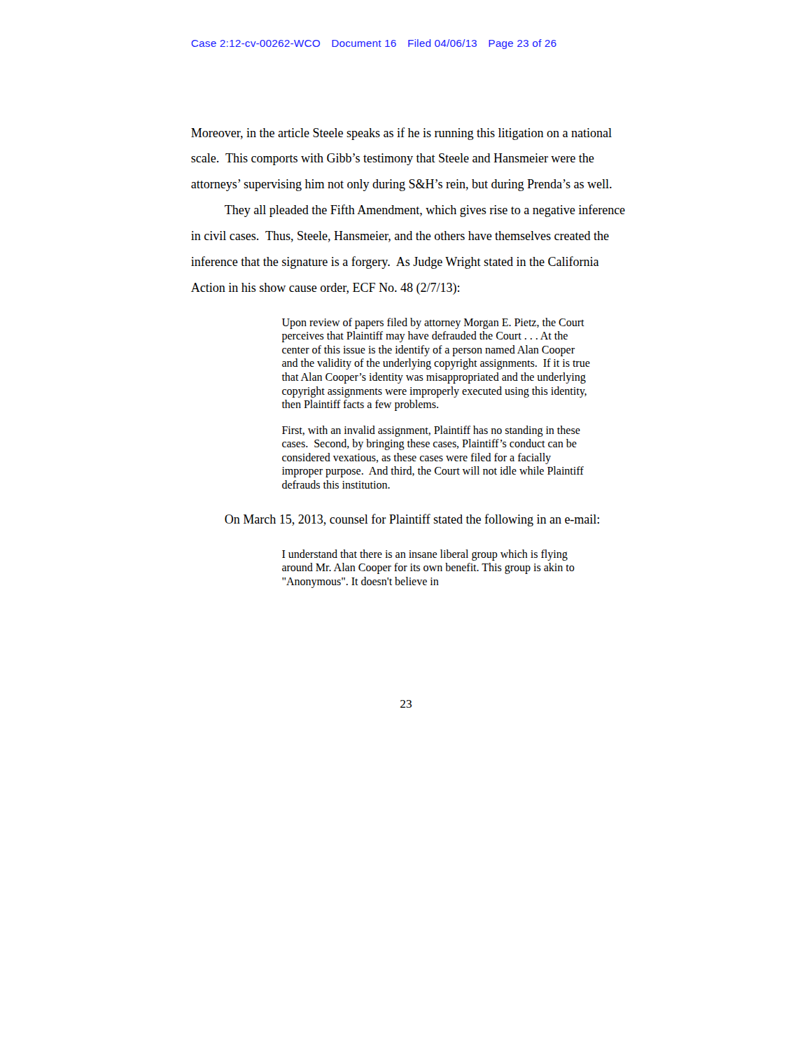Case 2:12-cv-00262-WCO Document 16 Filed 04/06/13 Page 23 of 26
Moreover, in the article Steele speaks as if he is running this litigation on a national scale. This comports with Gibb’s testimony that Steele and Hansmeier were the attorneys’ supervising him not only during S&H’s rein, but during Prenda’s as well.
They all pleaded the Fifth Amendment, which gives rise to a negative inference in civil cases. Thus, Steele, Hansmeier, and the others have themselves created the inference that the signature is a forgery. As Judge Wright stated in the California Action in his show cause order, ECF No. 48 (2/7/13):
Upon review of papers filed by attorney Morgan E. Pietz, the Court perceives that Plaintiff may have defrauded the Court . . . At the center of this issue is the identify of a person named Alan Cooper and the validity of the underlying copyright assignments. If it is true that Alan Cooper’s identity was misappropriated and the underlying copyright assignments were improperly executed using this identity, then Plaintiff facts a few problems.
First, with an invalid assignment, Plaintiff has no standing in these cases. Second, by bringing these cases, Plaintiff’s conduct can be considered vexatious, as these cases were filed for a facially improper purpose. And third, the Court will not idle while Plaintiff defrauds this institution.
On March 15, 2013, counsel for Plaintiff stated the following in an e-mail:
I understand that there is an insane liberal group which is flying around Mr. Alan Cooper for its own benefit. This group is akin to "Anonymous". It doesn't believe in
23